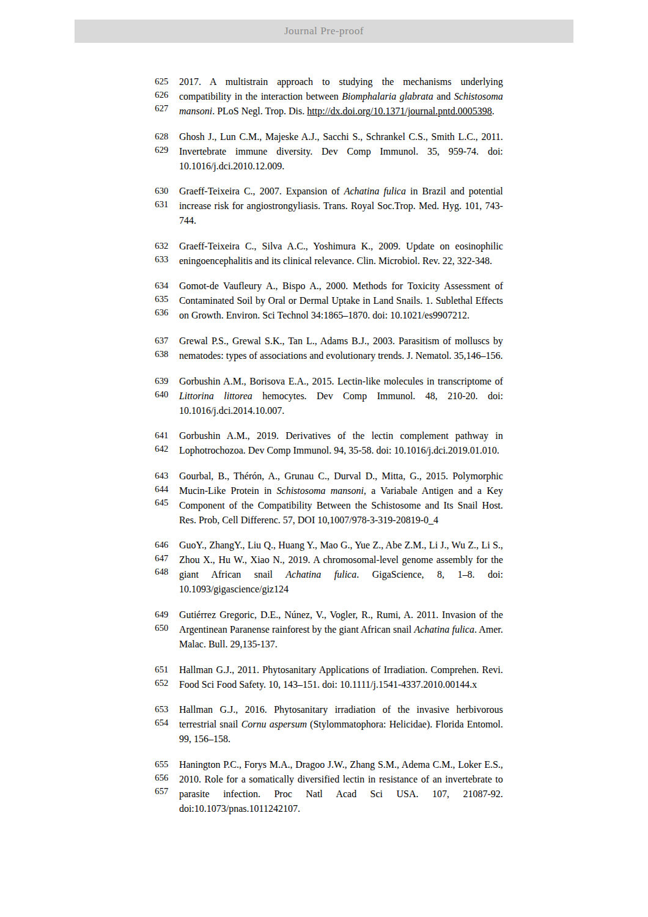Journal Pre-proof
625626627
2017. A multistrain approach to studying the mechanisms underlying compatibility in the interaction between Biomphalaria glabrata and Schistosoma mansoni. PLoS Negl. Trop. Dis. http://dx.doi.org/10.1371/journal.pntd.0005398.
628629
Ghosh J., Lun C.M., Majeske A.J., Sacchi S., Schrankel C.S., Smith L.C., 2011. Invertebrate immune diversity. Dev Comp Immunol. 35, 959-74. doi: 10.1016/j.dci.2010.12.009.
630631
Graeff-Teixeira C., 2007. Expansion of Achatina fulica in Brazil and potential increase risk for angiostrongyliasis. Trans. Royal Soc.Trop. Med. Hyg. 101, 743-744.
632633
Graeff-Teixeira C., Silva A.C., Yoshimura K., 2009. Update on eosinophilic eningoencephalitis and its clinical relevance. Clin. Microbiol. Rev. 22, 322-348.
634635636
Gomot-de Vaufleury A., Bispo A., 2000. Methods for Toxicity Assessment of Contaminated Soil by Oral or Dermal Uptake in Land Snails. 1. Sublethal Effects on Growth. Environ. Sci Technol 34:1865–1870. doi: 10.1021/es9907212.
637638
Grewal P.S., Grewal S.K., Tan L., Adams B.J., 2003. Parasitism of molluscs by nematodes: types of associations and evolutionary trends. J. Nematol. 35,146–156.
639640
Gorbushin A.M., Borisova E.A., 2015. Lectin-like molecules in transcriptome of Littorina littorea hemocytes. Dev Comp Immunol. 48, 210-20. doi: 10.1016/j.dci.2014.10.007.
641642
Gorbushin A.M., 2019. Derivatives of the lectin complement pathway in Lophotrochozoa. Dev Comp Immunol. 94, 35-58. doi: 10.1016/j.dci.2019.01.010.
643644645
Gourbal, B., Thérón, A., Grunau C., Durval D., Mitta, G., 2015. Polymorphic Mucin-Like Protein in Schistosoma mansoni, a Variabale Antigen and a Key Component of the Compatibility Between the Schistosome and Its Snail Host. Res. Prob, Cell Differenc. 57, DOI 10,1007/978-3-319-20819-0_4
646647648
GuoY., ZhangY., Liu Q., Huang Y., Mao G., Yue Z., Abe Z.M., Li J., Wu Z., Li S., Zhou X., Hu W., Xiao N., 2019. A chromosomal-level genome assembly for the giant African snail Achatina fulica. GigaScience, 8, 1–8. doi: 10.1093/gigascience/giz124
649650
Gutiérrez Gregoric, D.E., Núnez, V., Vogler, R., Rumi, A. 2011. Invasion of the Argentinean Paranense rainforest by the giant African snail Achatina fulica. Amer. Malac. Bull. 29,135-137.
651652
Hallman G.J., 2011. Phytosanitary Applications of Irradiation. Comprehen. Revi. Food Sci Food Safety. 10, 143–151. doi: 10.1111/j.1541-4337.2010.00144.x
653654
Hallman G.J., 2016. Phytosanitary irradiation of the invasive herbivorous terrestrial snail Cornu aspersum (Stylommatophora: Helicidae). Florida Entomol. 99, 156–158.
655656657
Hanington P.C., Forys M.A., Dragoo J.W., Zhang S.M., Adema C.M., Loker E.S., 2010. Role for a somatically diversified lectin in resistance of an invertebrate to parasite infection. Proc Natl Acad Sci USA. 107, 21087-92. doi:10.1073/pnas.1011242107.